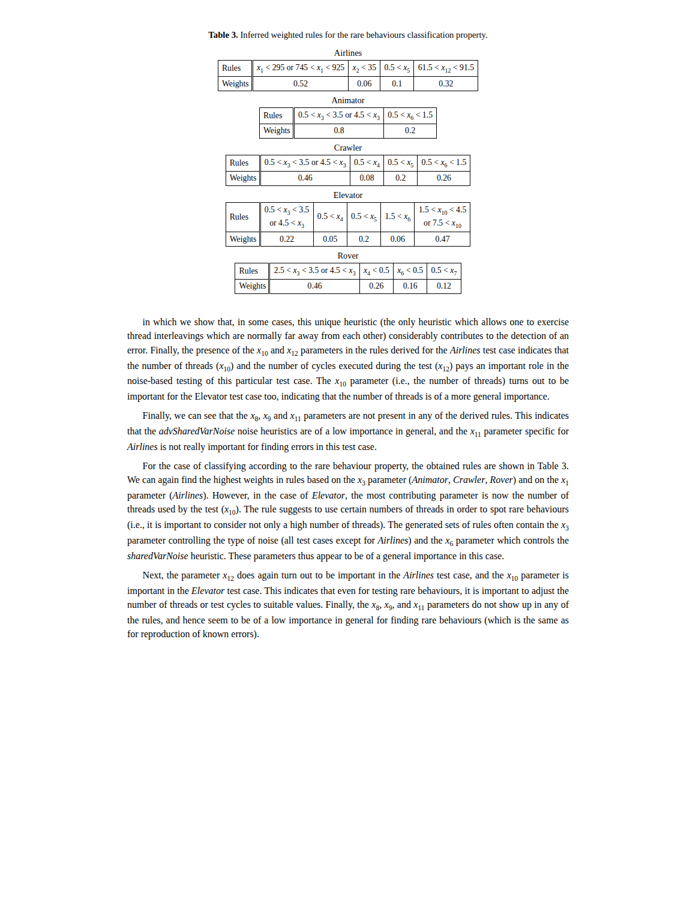Table 3. Inferred weighted rules for the rare behaviours classification property.
Airlines
| Rules | x 1 < 295 or 745 < x 1 < 925 | x 2 < 35 | 0.5 < x 5 | 61.5 < x 12 < 91.5 |
| Weights | 0.52 | 0.06 | 0.1 | 0.32 |
Animator
| Rules | 0.5 < x 3 < 3.5 or 4.5 < x 3 | 0.5 < x 6 < 1.5 |
| Weights | 0.8 | 0.2 |
Crawler
| Rules | 0.5 < x 3 < 3.5 or 4.5 < x 3 | 0.5 < x 4 | 0.5 < x 5 | 0.5 < x 6 < 1.5 |
| Weights | 0.46 | 0.08 | 0.2 | 0.26 |
Elevator
| Rules | 0.5 < x 3 < 3.5 or 4.5 < x 3 | 0.5 < x 4 | 0.5 < x 5 | 1.5 < x 6 | 1.5 < x 10 < 4.5 or 7.5 < x 10 |
| Weights | 0.22 | 0.05 | 0.2 | 0.06 | 0.47 |
Rover
| Rules | 2.5 < x 3 < 3.5 or 4.5 < x 3 | x 4 < 0.5 | x 6 < 0.5 | 0.5 < x 7 |
| Weights | 0.46 | 0.26 | 0.16 | 0.12 |
in which we show that, in some cases, this unique heuristic (the only heuristic which allows one to exercise thread interleavings which are normally far away from each other) considerably contributes to the detection of an error. Finally, the presence of the x10 and x12 parameters in the rules derived for the Airlines test case indicates that the number of threads (x10) and the number of cycles executed during the test (x12) pays an important role in the noise-based testing of this particular test case. The x10 parameter (i.e., the number of threads) turns out to be important for the Elevator test case too, indicating that the number of threads is of a more general importance.
Finally, we can see that the x8, x9 and x11 parameters are not present in any of the derived rules. This indicates that the advSharedVarNoise noise heuristics are of a low importance in general, and the x11 parameter specific for Airlines is not really important for finding errors in this test case.
For the case of classifying according to the rare behaviour property, the obtained rules are shown in Table 3. We can again find the highest weights in rules based on the x3 parameter (Animator, Crawler, Rover) and on the x1 parameter (Airlines). However, in the case of Elevator, the most contributing parameter is now the number of threads used by the test (x10). The rule suggests to use certain numbers of threads in order to spot rare behaviours (i.e., it is important to consider not only a high number of threads). The generated sets of rules often contain the x3 parameter controlling the type of noise (all test cases except for Airlines) and the x6 parameter which controls the sharedVarNoise heuristic. These parameters thus appear to be of a general importance in this case.
Next, the parameter x12 does again turn out to be important in the Airlines test case, and the x10 parameter is important in the Elevator test case. This indicates that even for testing rare behaviours, it is important to adjust the number of threads or test cycles to suitable values. Finally, the x8, x9, and x11 parameters do not show up in any of the rules, and hence seem to be of a low importance in general for finding rare behaviours (which is the same as for reproduction of known errors).